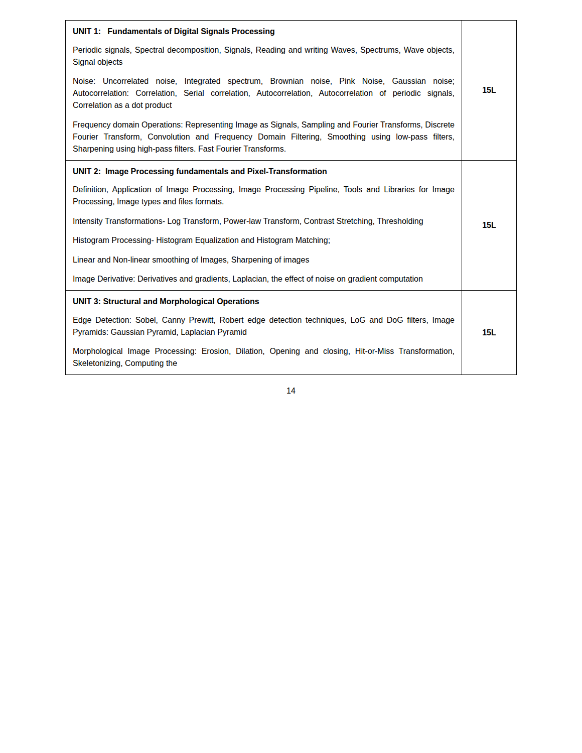| UNIT 1: Fundamentals of Digital Signals Processing Periodic signals, Spectral decomposition, Signals, Reading and writing Waves, Spectrums, Wave objects, Signal objects Noise: Uncorrelated noise, Integrated spectrum, Brownian noise, Pink Noise, Gaussian noise; Autocorrelation: Correlation, Serial correlation, Autocorrelation, Autocorrelation of periodic signals, Correlation as a dot product Frequency domain Operations: Representing Image as Signals, Sampling and Fourier Transforms, Discrete Fourier Transform, Convolution and Frequency Domain Filtering, Smoothing using low-pass filters, Sharpening using high-pass filters. Fast Fourier Transforms. | 15L |
| UNIT 2: Image Processing fundamentals and Pixel-Transformation Definition, Application of Image Processing, Image Processing Pipeline, Tools and Libraries for Image Processing, Image types and files formats. Intensity Transformations- Log Transform, Power-law Transform, Contrast Stretching, Thresholding Histogram Processing- Histogram Equalization and Histogram Matching; Linear and Non-linear smoothing of Images, Sharpening of images Image Derivative: Derivatives and gradients, Laplacian, the effect of noise on gradient computation | 15L |
| UNIT 3: Structural and Morphological Operations Edge Detection: Sobel, Canny Prewitt, Robert edge detection techniques, LoG and DoG filters, Image Pyramids: Gaussian Pyramid, Laplacian Pyramid Morphological Image Processing: Erosion, Dilation, Opening and closing, Hit-or-Miss Transformation, Skeletonizing, Computing the | 15L |
14